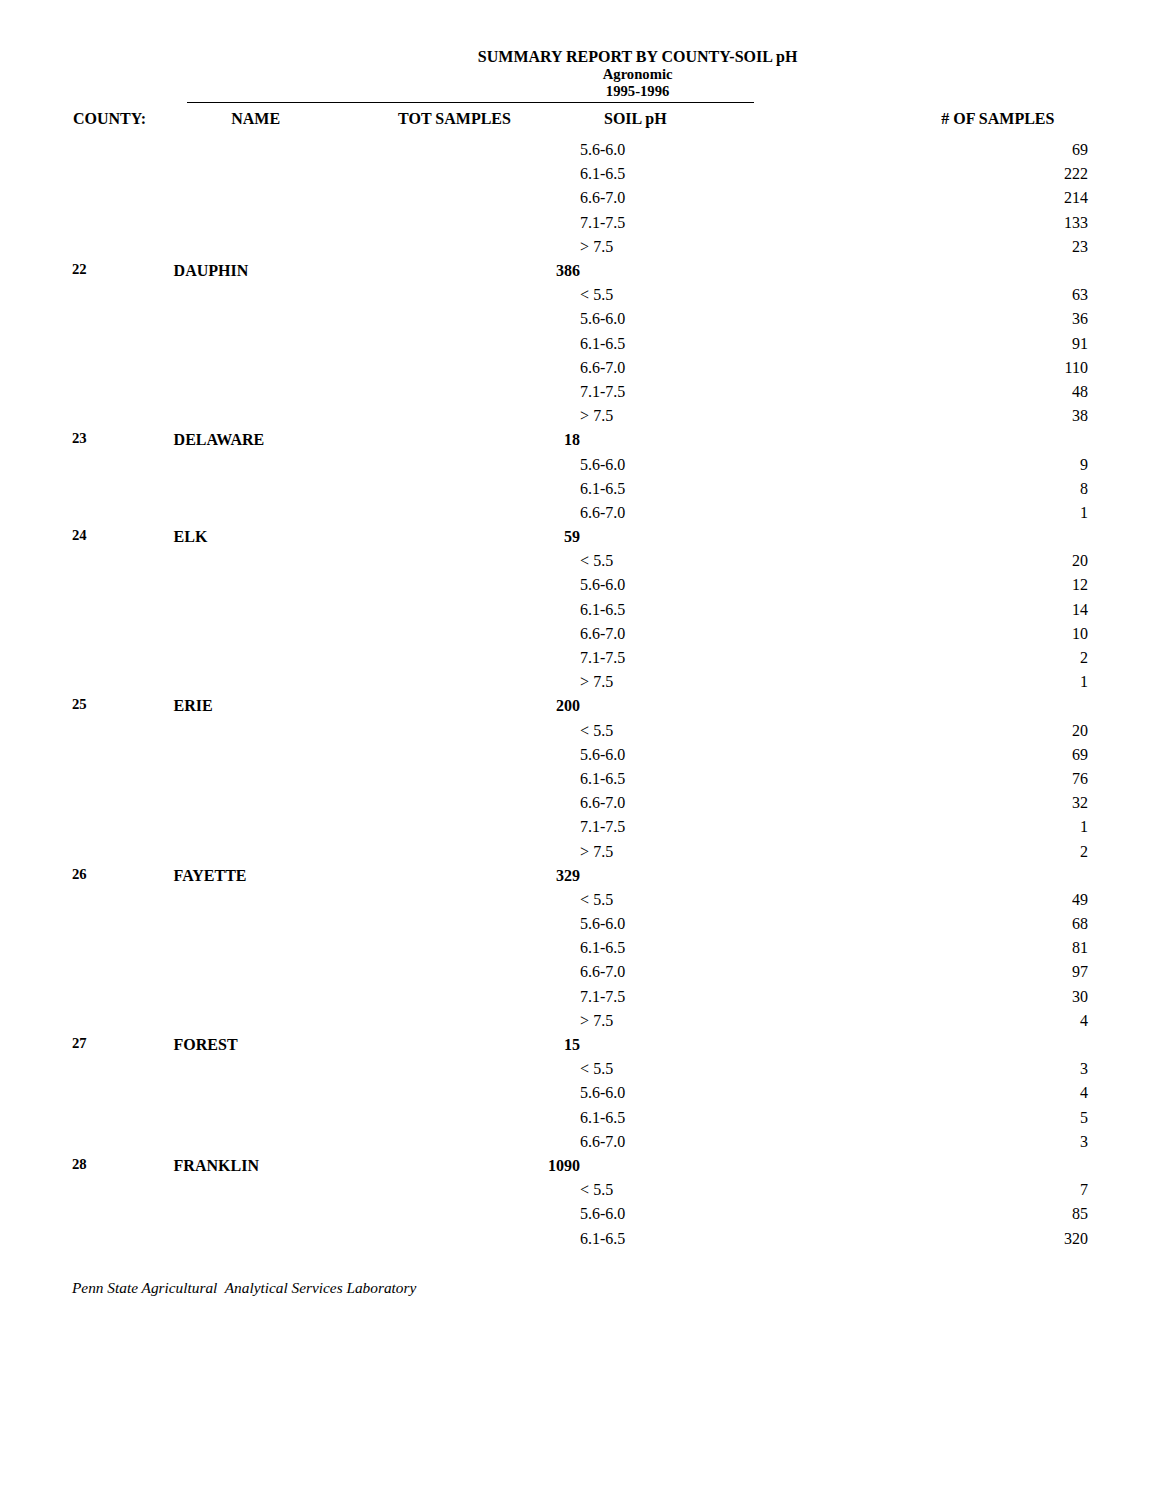SUMMARY REPORT BY COUNTY-SOIL pH
Agronomic
1995-1996
| COUNTY: | NAME | TOT SAMPLES | SOIL pH | # OF SAMPLES |
| --- | --- | --- | --- | --- |
| | | | 5.6-6.0 | 69 |
| | | | 6.1-6.5 | 222 |
| | | | 6.6-7.0 | 214 |
| | | | 7.1-7.5 | 133 |
| | | | > 7.5 | 23 |
| 22 | DAUPHIN | 386 | | |
| | | | < 5.5 | 63 |
| | | | 5.6-6.0 | 36 |
| | | | 6.1-6.5 | 91 |
| | | | 6.6-7.0 | 110 |
| | | | 7.1-7.5 | 48 |
| | | | > 7.5 | 38 |
| 23 | DELAWARE | 18 | | |
| | | | 5.6-6.0 | 9 |
| | | | 6.1-6.5 | 8 |
| | | | 6.6-7.0 | 1 |
| 24 | ELK | 59 | | |
| | | | < 5.5 | 20 |
| | | | 5.6-6.0 | 12 |
| | | | 6.1-6.5 | 14 |
| | | | 6.6-7.0 | 10 |
| | | | 7.1-7.5 | 2 |
| | | | > 7.5 | 1 |
| 25 | ERIE | 200 | | |
| | | | < 5.5 | 20 |
| | | | 5.6-6.0 | 69 |
| | | | 6.1-6.5 | 76 |
| | | | 6.6-7.0 | 32 |
| | | | 7.1-7.5 | 1 |
| | | | > 7.5 | 2 |
| 26 | FAYETTE | 329 | | |
| | | | < 5.5 | 49 |
| | | | 5.6-6.0 | 68 |
| | | | 6.1-6.5 | 81 |
| | | | 6.6-7.0 | 97 |
| | | | 7.1-7.5 | 30 |
| | | | > 7.5 | 4 |
| 27 | FOREST | 15 | | |
| | | | < 5.5 | 3 |
| | | | 5.6-6.0 | 4 |
| | | | 6.1-6.5 | 5 |
| | | | 6.6-7.0 | 3 |
| 28 | FRANKLIN | 1090 | | |
| | | | < 5.5 | 7 |
| | | | 5.6-6.0 | 85 |
| | | | 6.1-6.5 | 320 |
Penn State Agricultural Analytical Services Laboratory